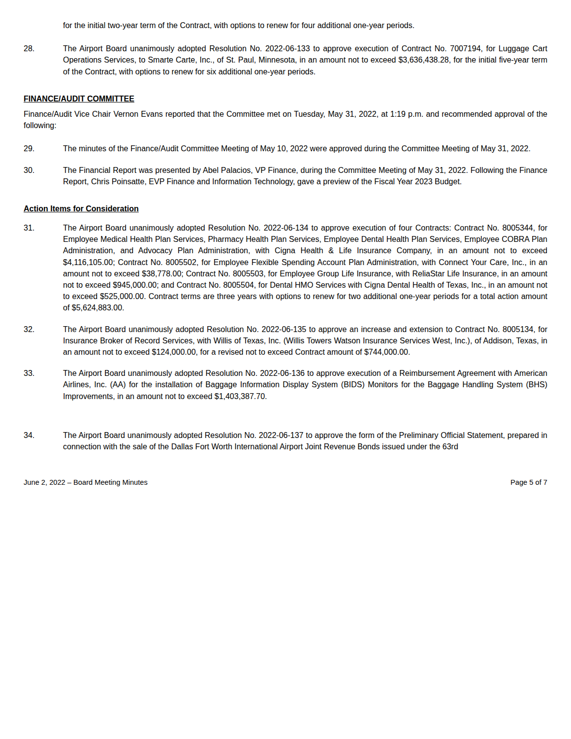for the initial two-year term of the Contract, with options to renew for four additional one-year periods.
28.
The Airport Board unanimously adopted Resolution No. 2022-06-133 to approve execution of Contract No. 7007194, for Luggage Cart Operations Services, to Smarte Carte, Inc., of St. Paul, Minnesota, in an amount not to exceed $3,636,438.28, for the initial five-year term of the Contract, with options to renew for six additional one-year periods.
FINANCE/AUDIT COMMITTEE
Finance/Audit Vice Chair Vernon Evans reported that the Committee met on Tuesday, May 31, 2022, at 1:19 p.m. and recommended approval of the following:
29.
The minutes of the Finance/Audit Committee Meeting of May 10, 2022 were approved during the Committee Meeting of May 31, 2022.
30.
The Financial Report was presented by Abel Palacios, VP Finance, during the Committee Meeting of May 31, 2022. Following the Finance Report, Chris Poinsatte, EVP Finance and Information Technology, gave a preview of the Fiscal Year 2023 Budget.
Action Items for Consideration
31.
The Airport Board unanimously adopted Resolution No. 2022-06-134 to approve execution of four Contracts: Contract No. 8005344, for Employee Medical Health Plan Services, Pharmacy Health Plan Services, Employee Dental Health Plan Services, Employee COBRA Plan Administration, and Advocacy Plan Administration, with Cigna Health & Life Insurance Company, in an amount not to exceed $4,116,105.00; Contract No. 8005502, for Employee Flexible Spending Account Plan Administration, with Connect Your Care, Inc., in an amount not to exceed $38,778.00; Contract No. 8005503, for Employee Group Life Insurance, with ReliaStar Life Insurance, in an amount not to exceed $945,000.00; and Contract No. 8005504, for Dental HMO Services with Cigna Dental Health of Texas, Inc., in an amount not to exceed $525,000.00. Contract terms are three years with options to renew for two additional one-year periods for a total action amount of $5,624,883.00.
32.
The Airport Board unanimously adopted Resolution No. 2022-06-135 to approve an increase and extension to Contract No. 8005134, for Insurance Broker of Record Services, with Willis of Texas, Inc. (Willis Towers Watson Insurance Services West, Inc.), of Addison, Texas, in an amount not to exceed $124,000.00, for a revised not to exceed Contract amount of $744,000.00.
33.
The Airport Board unanimously adopted Resolution No. 2022-06-136 to approve execution of a Reimbursement Agreement with American Airlines, Inc. (AA) for the installation of Baggage Information Display System (BIDS) Monitors for the Baggage Handling System (BHS) Improvements, in an amount not to exceed $1,403,387.70.
34.
The Airport Board unanimously adopted Resolution No. 2022-06-137 to approve the form of the Preliminary Official Statement, prepared in connection with the sale of the Dallas Fort Worth International Airport Joint Revenue Bonds issued under the 63rd
June 2, 2022 – Board Meeting Minutes Page 5 of 7